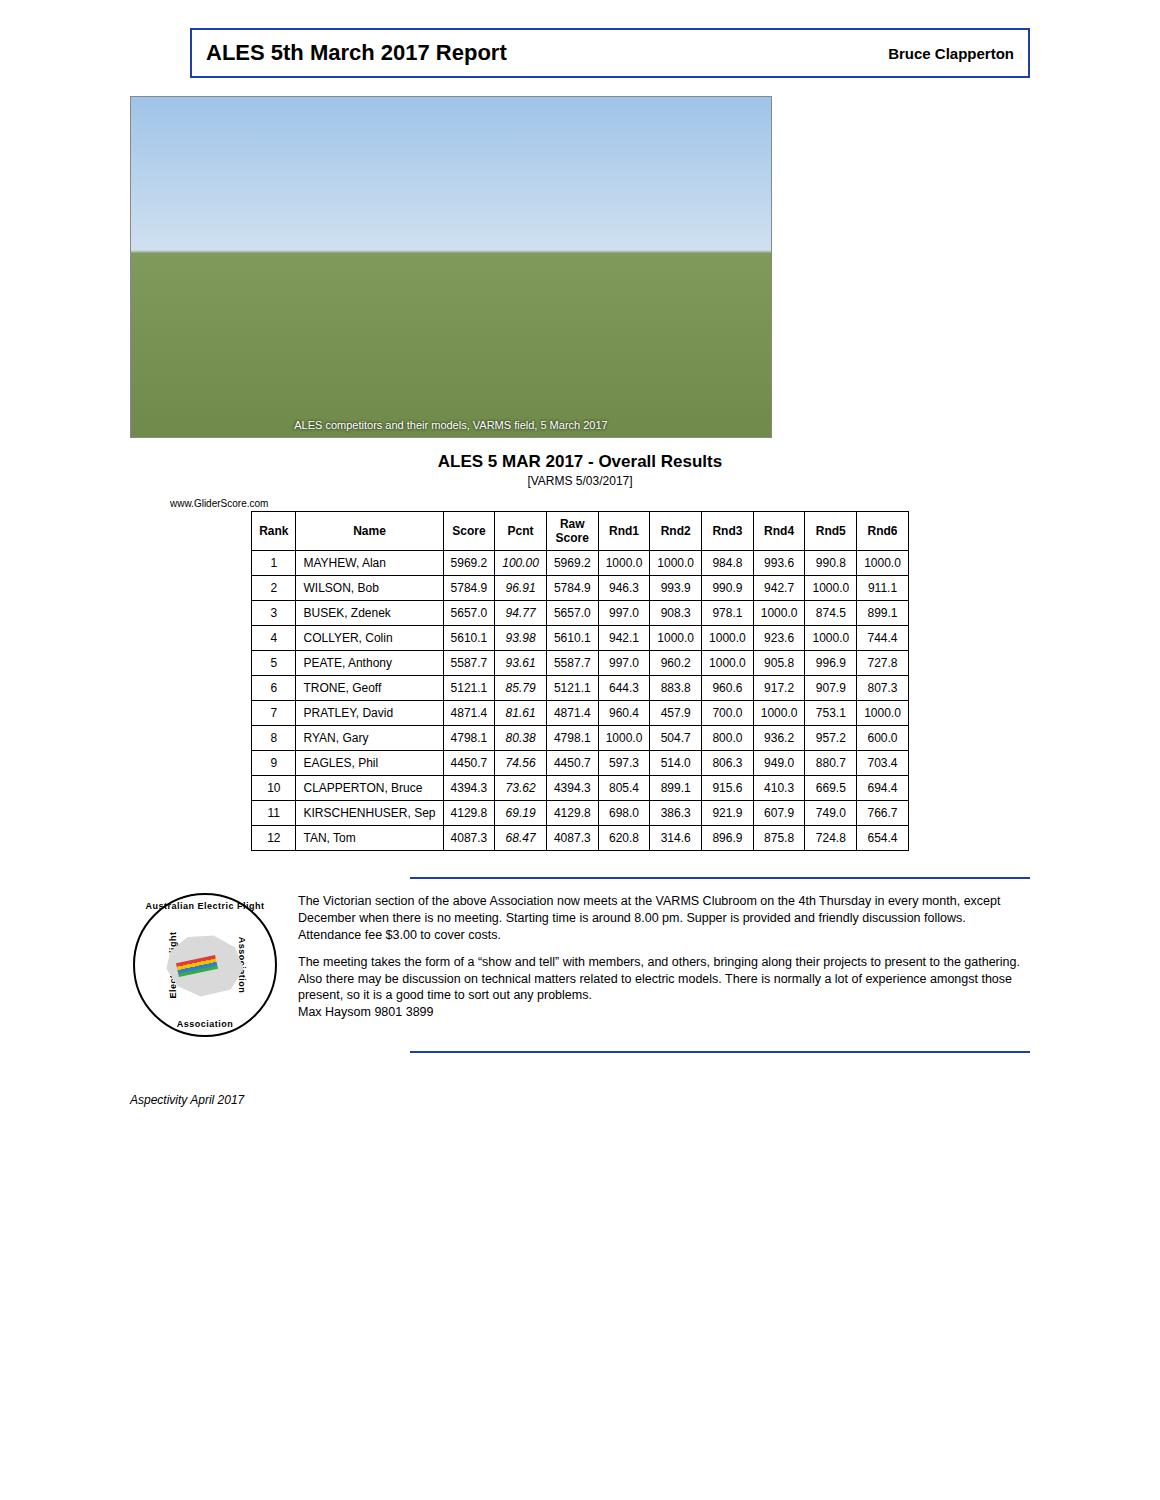ALES 5th March 2017 Report
Bruce Clapperton
ALES competitors and their models, VARMS field, 5 March 2017
ALES 5 MAR 2017 - Overall Results
[VARMS 5/03/2017]
www.GliderScore.com
| Rank | Name | Score | Pcnt | Raw Score | Rnd1 | Rnd2 | Rnd3 | Rnd4 | Rnd5 | Rnd6 |
| --- | --- | --- | --- | --- | --- | --- | --- | --- | --- | --- |
| 1 | MAYHEW, Alan | 5969.2 | 100.00 | 5969.2 | 1000.0 | 1000.0 | 984.8 | 993.6 | 990.8 | 1000.0 |
| 2 | WILSON, Bob | 5784.9 | 96.91 | 5784.9 | 946.3 | 993.9 | 990.9 | 942.7 | 1000.0 | 911.1 |
| 3 | BUSEK, Zdenek | 5657.0 | 94.77 | 5657.0 | 997.0 | 908.3 | 978.1 | 1000.0 | 874.5 | 899.1 |
| 4 | COLLYER, Colin | 5610.1 | 93.98 | 5610.1 | 942.1 | 1000.0 | 1000.0 | 923.6 | 1000.0 | 744.4 |
| 5 | PEATE, Anthony | 5587.7 | 93.61 | 5587.7 | 997.0 | 960.2 | 1000.0 | 905.8 | 996.9 | 727.8 |
| 6 | TRONE, Geoff | 5121.1 | 85.79 | 5121.1 | 644.3 | 883.8 | 960.6 | 917.2 | 907.9 | 807.3 |
| 7 | PRATLEY, David | 4871.4 | 81.61 | 4871.4 | 960.4 | 457.9 | 700.0 | 1000.0 | 753.1 | 1000.0 |
| 8 | RYAN, Gary | 4798.1 | 80.38 | 4798.1 | 1000.0 | 504.7 | 800.0 | 936.2 | 957.2 | 600.0 |
| 9 | EAGLES, Phil | 4450.7 | 74.56 | 4450.7 | 597.3 | 514.0 | 806.3 | 949.0 | 880.7 | 703.4 |
| 10 | CLAPPERTON, Bruce | 4394.3 | 73.62 | 4394.3 | 805.4 | 899.1 | 915.6 | 410.3 | 669.5 | 694.4 |
| 11 | KIRSCHENHUSER, Sep | 4129.8 | 69.19 | 4129.8 | 698.0 | 386.3 | 921.9 | 607.9 | 749.0 | 766.7 |
| 12 | TAN, Tom | 4087.3 | 68.47 | 4087.3 | 620.8 | 314.6 | 896.9 | 875.8 | 724.8 | 654.4 |
Australian Electric Flight Association Association Electric Flight
The Victorian section of the above Association now meets at the VARMS Clubroom on the 4th Thursday in every month, except December when there is no meeting. Starting time is around 8.00 pm. Supper is provided and friendly discussion follows. Attendance fee $3.00 to cover costs.
The meeting takes the form of a “show and tell” with members, and others, bringing along their projects to present to the gathering. Also there may be discussion on technical matters related to electric models. There is normally a lot of experience amongst those present, so it is a good time to sort out any problems.
Max Haysom 9801 3899
Aspectivity April 2017